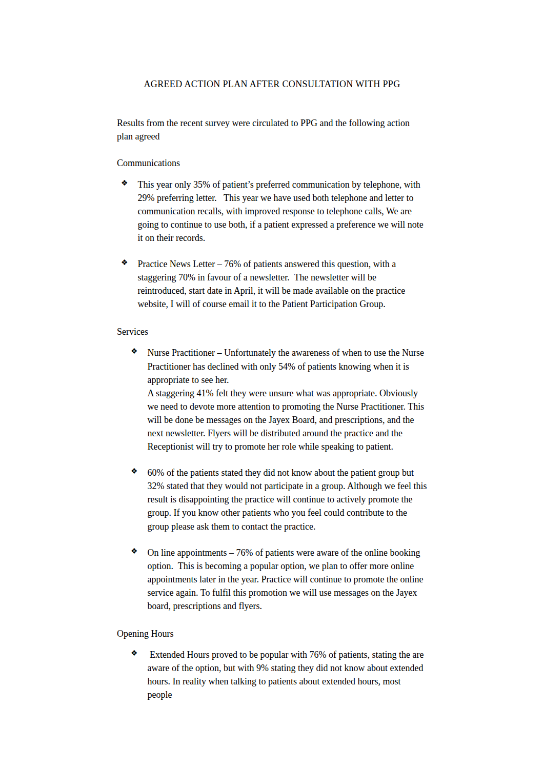AGREED ACTION PLAN AFTER CONSULTATION WITH PPG
Results from the recent survey were circulated to PPG and the following action plan agreed
Communications
This year only 35% of patient’s preferred communication by telephone, with 29% preferring letter. This year we have used both telephone and letter to communication recalls, with improved response to telephone calls, We are going to continue to use both, if a patient expressed a preference we will note it on their records.
Practice News Letter – 76% of patients answered this question, with a staggering 70% in favour of a newsletter. The newsletter will be reintroduced, start date in April, it will be made available on the practice website, I will of course email it to the Patient Participation Group.
Services
Nurse Practitioner – Unfortunately the awareness of when to use the Nurse Practitioner has declined with only 54% of patients knowing when it is appropriate to see her.
A staggering 41% felt they were unsure what was appropriate. Obviously we need to devote more attention to promoting the Nurse Practitioner. This will be done be messages on the Jayex Board, and prescriptions, and the next newsletter. Flyers will be distributed around the practice and the Receptionist will try to promote her role while speaking to patient.
60% of the patients stated they did not know about the patient group but 32% stated that they would not participate in a group. Although we feel this result is disappointing the practice will continue to actively promote the group. If you know other patients who you feel could contribute to the group please ask them to contact the practice.
On line appointments – 76% of patients were aware of the online booking option. This is becoming a popular option, we plan to offer more online appointments later in the year. Practice will continue to promote the online service again. To fulfil this promotion we will use messages on the Jayex board, prescriptions and flyers.
Opening Hours
Extended Hours proved to be popular with 76% of patients, stating the are aware of the option, but with 9% stating they did not know about extended hours. In reality when talking to patients about extended hours, most people